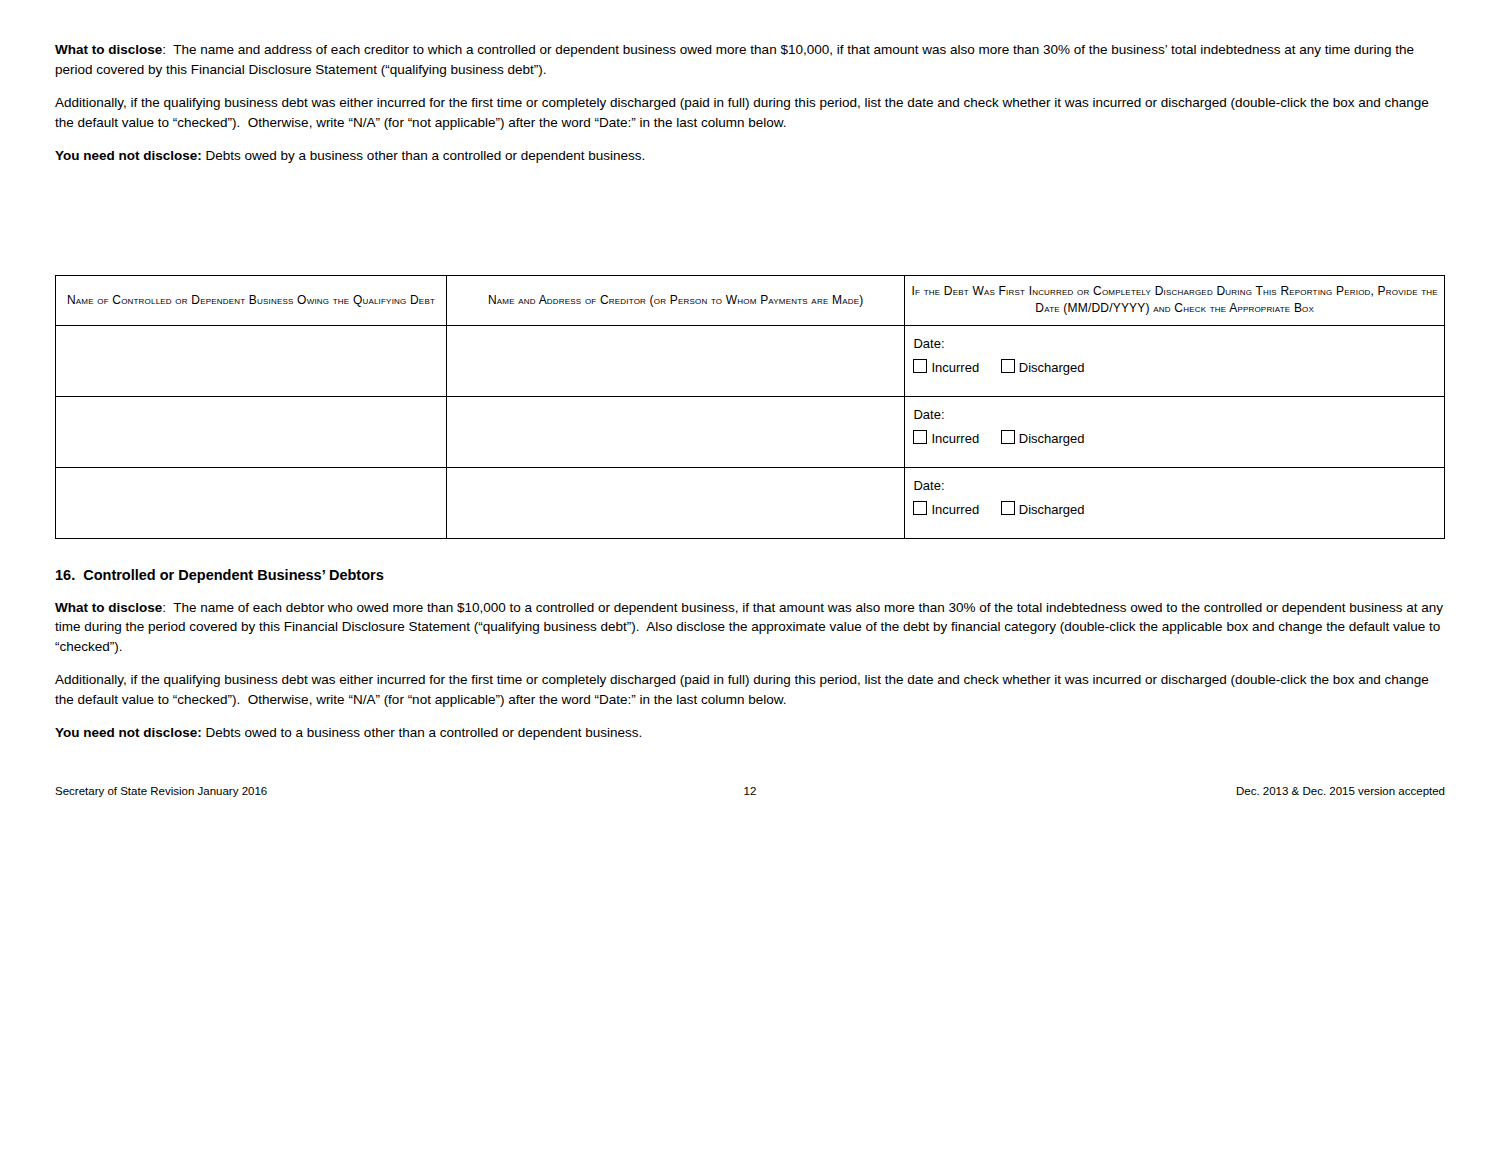What to disclose: The name and address of each creditor to which a controlled or dependent business owed more than $10,000, if that amount was also more than 30% of the business’ total indebtedness at any time during the period covered by this Financial Disclosure Statement (“qualifying business debt”).
Additionally, if the qualifying business debt was either incurred for the first time or completely discharged (paid in full) during this period, list the date and check whether it was incurred or discharged (double-click the box and change the default value to “checked”). Otherwise, write “N/A” (for “not applicable”) after the word “Date:” in the last column below.
You need not disclose: Debts owed by a business other than a controlled or dependent business.
| Name of Controlled or Dependent Business Owing the Qualifying Debt | Name and Address of Creditor (or Person to Whom Payments are Made) | If the Debt Was First Incurred or Completely Discharged During This Reporting Period, Provide the Date (MM/DD/YYYY) and Check the Appropriate Box |
| --- | --- | --- |
| | | Date: Incurred Discharged |
| | | Date: Incurred Discharged |
| | | Date: Incurred Discharged |
16. Controlled or Dependent Business’ Debtors
What to disclose: The name of each debtor who owed more than $10,000 to a controlled or dependent business, if that amount was also more than 30% of the total indebtedness owed to the controlled or dependent business at any time during the period covered by this Financial Disclosure Statement (“qualifying business debt”). Also disclose the approximate value of the debt by financial category (double-click the applicable box and change the default value to “checked”).
Additionally, if the qualifying business debt was either incurred for the first time or completely discharged (paid in full) during this period, list the date and check whether it was incurred or discharged (double-click the box and change the default value to “checked”). Otherwise, write “N/A” (for “not applicable”) after the word “Date:” in the last column below.
You need not disclose: Debts owed to a business other than a controlled or dependent business.
Secretary of State Revision January 2016
12
Dec. 2013 & Dec. 2015 version accepted